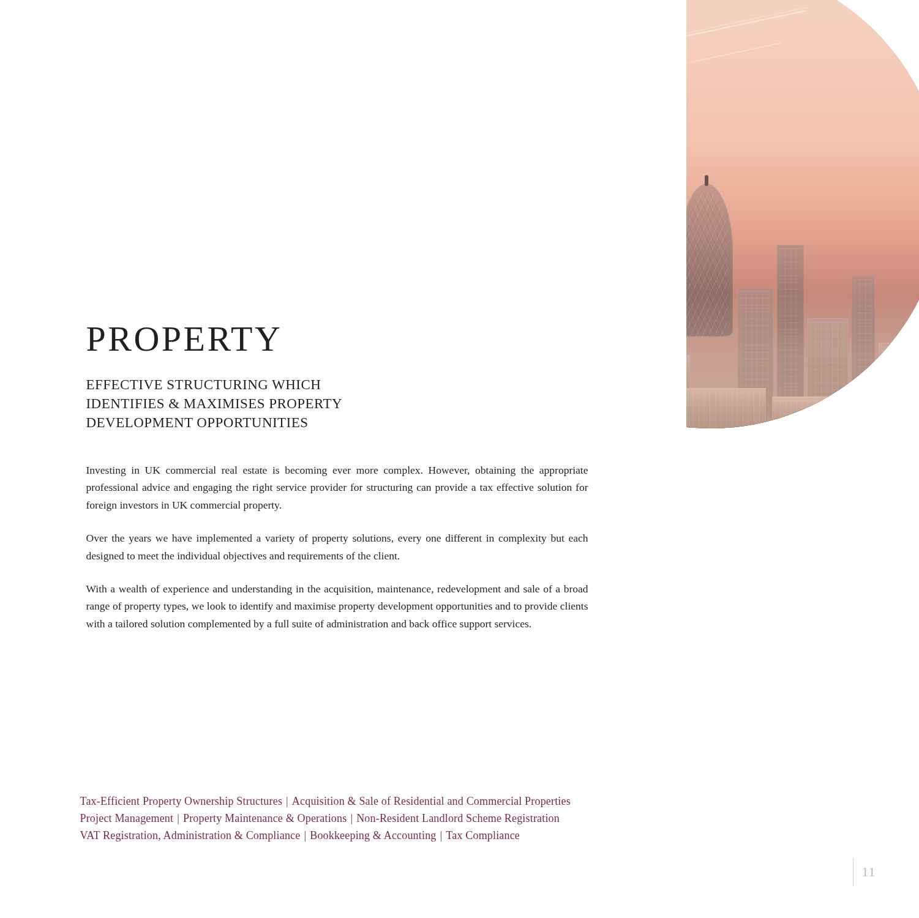PROPERTY
EFFECTIVE STRUCTURING WHICH
IDENTIFIES & MAXIMISES PROPERTY
DEVELOPMENT OPPORTUNITIES
Investing in UK commercial real estate is becoming ever more complex. However, obtaining the appropriate professional advice and engaging the right service provider for structuring can provide a tax effective solution for foreign investors in UK commercial property.
Over the years we have implemented a variety of property solutions, every one different in complexity but each designed to meet the individual objectives and requirements of the client.
With a wealth of experience and understanding in the acquisition, maintenance, redevelopment and sale of a broad range of property types, we look to identify and maximise property development opportunities and to provide clients with a tailored solution complemented by a full suite of administration and back office support services.
Tax-Efficient Property Ownership Structures|Acquisition & Sale of Residential and Commercial Properties
Project Management|Property Maintenance & Operations|Non-Resident Landlord Scheme Registration
VAT Registration, Administration & Compliance|Bookkeeping & Accounting|Tax Compliance
11